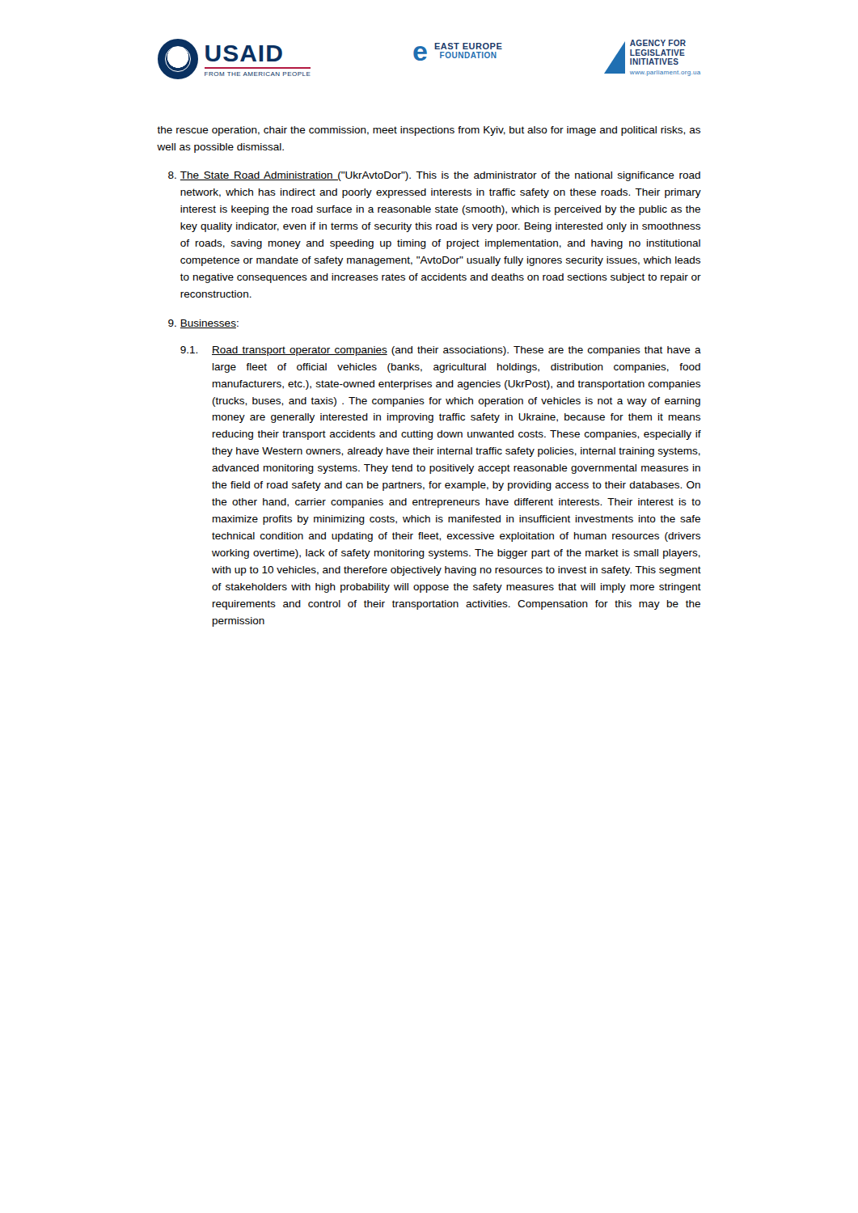USAID
FROM THE AMERICAN PEOPLE
e
EAST EUROPEFOUNDATION
AGENCY FOR
LEGISLATIVE
INITIATIVES www.parliament.org.ua
the rescue operation, chair the commission, meet inspections from Kyiv, but also for image and political risks, as well as possible dismissal.
8. The State Road Administration ("UkrAvtoDor"). This is the administrator of the national significance road network, which has indirect and poorly expressed interests in traffic safety on these roads. Their primary interest is keeping the road surface in a reasonable state (smooth), which is perceived by the public as the key quality indicator, even if in terms of security this road is very poor. Being interested only in smoothness of roads, saving money and speeding up timing of project implementation, and having no institutional competence or mandate of safety management, "AvtoDor" usually fully ignores security issues, which leads to negative consequences and increases rates of accidents and deaths on road sections subject to repair or reconstruction.
9. Businesses:
9.1. Road transport operator companies (and their associations). These are the companies that have a large fleet of official vehicles (banks, agricultural holdings, distribution companies, food manufacturers, etc.), state-owned enterprises and agencies (UkrPost), and transportation companies (trucks, buses, and taxis) . The companies for which operation of vehicles is not a way of earning money are generally interested in improving traffic safety in Ukraine, because for them it means reducing their transport accidents and cutting down unwanted costs. These companies, especially if they have Western owners, already have their internal traffic safety policies, internal training systems, advanced monitoring systems. They tend to positively accept reasonable governmental measures in the field of road safety and can be partners, for example, by providing access to their databases. On the other hand, carrier companies and entrepreneurs have different interests. Their interest is to maximize profits by minimizing costs, which is manifested in insufficient investments into the safe technical condition and updating of their fleet, excessive exploitation of human resources (drivers working overtime), lack of safety monitoring systems. The bigger part of the market is small players, with up to 10 vehicles, and therefore objectively having no resources to invest in safety. This segment of stakeholders with high probability will oppose the safety measures that will imply more stringent requirements and control of their transportation activities. Compensation for this may be the permission